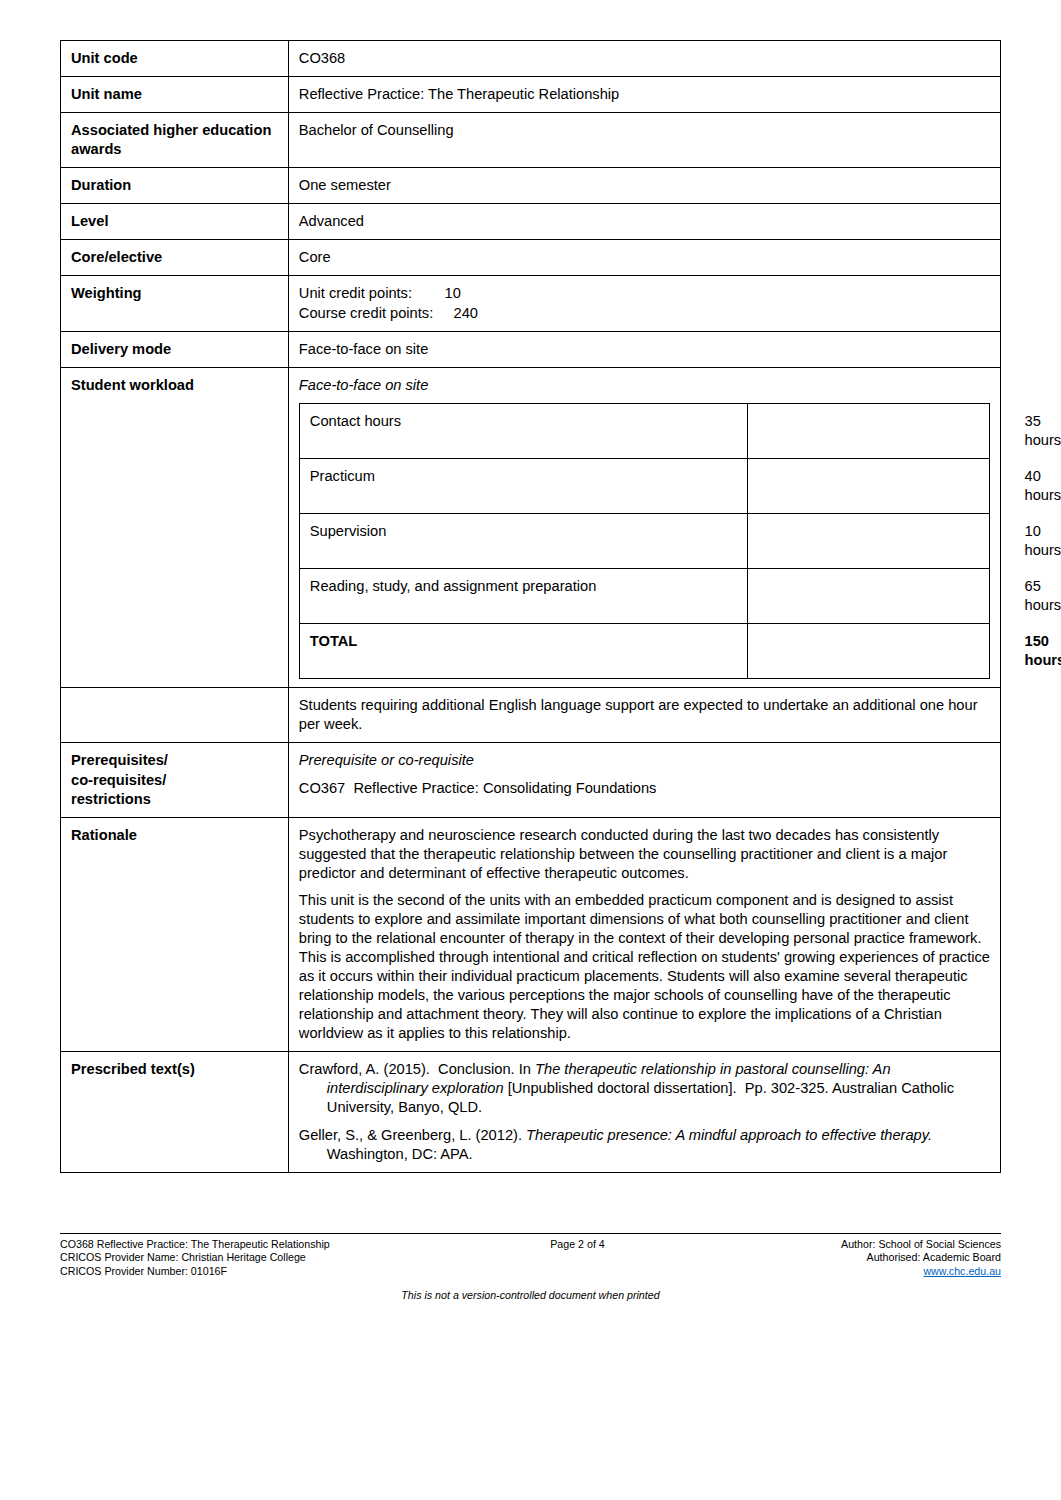| Unit code | CO368 |
| Unit name | Reflective Practice: The Therapeutic Relationship |
| Associated higher education awards | Bachelor of Counselling |
| Duration | One semester |
| Level | Advanced |
| Core/elective | Core |
| Weighting | Unit credit points: 10 Course credit points: 240 |
| Delivery mode | Face-to-face on site |
| Student workload | Face-to-face on site / Contact hours / 35 hours / / Practicum / 40 hours / / Supervision / 10 hours / / Reading, study, and assignment preparation / 65 hours / / TOTAL / 150 hours / |
| | Students requiring additional English language support are expected to undertake an additional one hour per week. |
| Prerequisites/ co-requisites/ restrictions | Prerequisite or co-requisite CO367 Reflective Practice: Consolidating Foundations |
| Rationale | Psychotherapy and neuroscience research conducted during the last two decades has consistently suggested that the therapeutic relationship between the counselling practitioner and client is a major predictor and determinant of effective therapeutic outcomes. This unit is the second of the units with an embedded practicum component and is designed to assist students to explore and assimilate important dimensions of what both counselling practitioner and client bring to the relational encounter of therapy in the context of their developing personal practice framework. This is accomplished through intentional and critical reflection on students' growing experiences of practice as it occurs within their individual practicum placements. Students will also examine several therapeutic relationship models, the various perceptions the major schools of counselling have of the therapeutic relationship and attachment theory. They will also continue to explore the implications of a Christian worldview as it applies to this relationship. |
| Prescribed text(s) | Crawford, A. (2015). Conclusion. In The therapeutic relationship in pastoral counselling: An interdisciplinary exploration [Unpublished doctoral dissertation]. Pp. 302-325. Australian Catholic University, Banyo, QLD. Geller, S., & Greenberg, L. (2012). Therapeutic presence: A mindful approach to effective therapy. Washington, DC: APA. |
| CO368 Reflective Practice: The Therapeutic Relationship CRICOS Provider Name: Christian Heritage College CRICOS Provider Number: 01016F | Page 2 of 4 | Author: School of Social Sciences Authorised: Academic Board www.chc.edu.au |
This is not a version-controlled document when printed